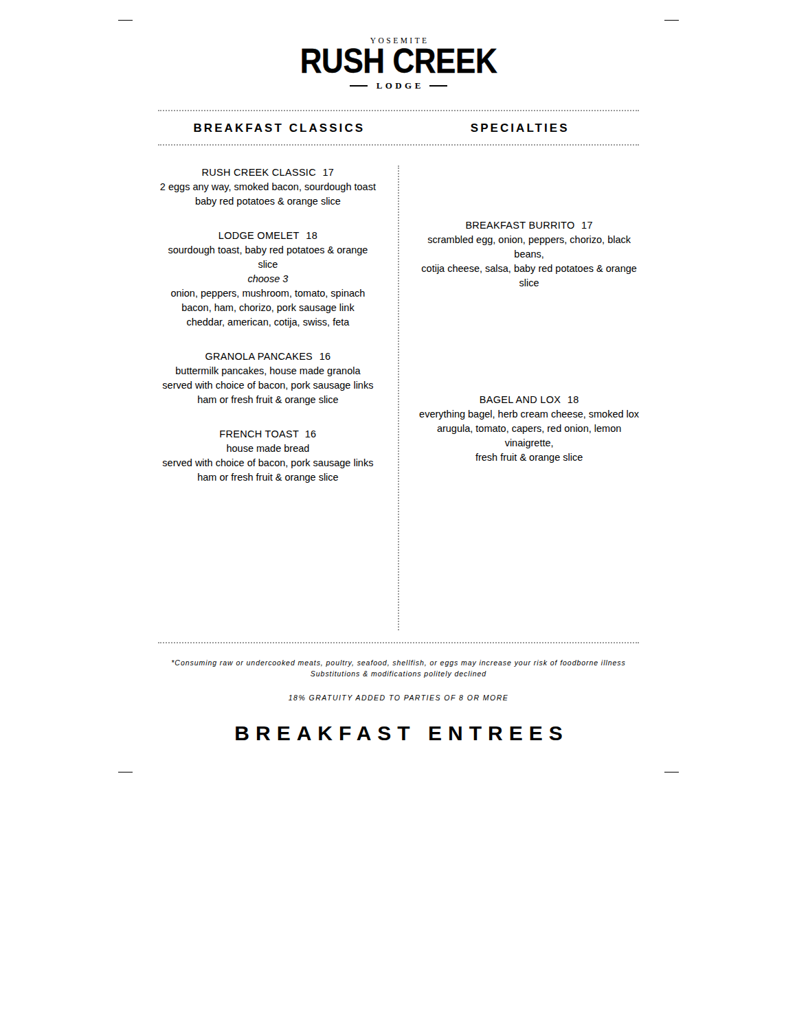YOSEMITE
RUSH CREEK
LODGE
BREAKFAST CLASSICS
SPECIALTIES
RUSH CREEK CLASSIC17
2 eggs any way, smoked bacon, sourdough toast
baby red potatoes & orange slice
LODGE OMELET18
sourdough toast, baby red potatoes & orange slice
choose 3
onion, peppers, mushroom, tomato, spinach
bacon, ham, chorizo, pork sausage link
cheddar, american, cotija, swiss, feta
GRANOLA PANCAKES16
buttermilk pancakes, house made granola
served with choice of bacon, pork sausage links
ham or fresh fruit & orange slice
FRENCH TOAST 16
house made bread
served with choice of bacon, pork sausage links
ham or fresh fruit & orange slice
BREAKFAST BURRITO17
scrambled egg, onion, peppers, chorizo, black beans,
cotija cheese, salsa, baby red potatoes & orange slice
BAGEL AND LOX18
everything bagel, herb cream cheese, smoked lox
arugula, tomato, capers, red onion, lemon vinaigrette,
fresh fruit & orange slice
*Consuming raw or undercooked meats, poultry, seafood, shellfish, or eggs may increase your risk of foodborne illness
Substitutions & modifications politely declined
18% GRATUITY ADDED TO PARTIES OF 8 OR MORE
BREAKFAST ENTREES